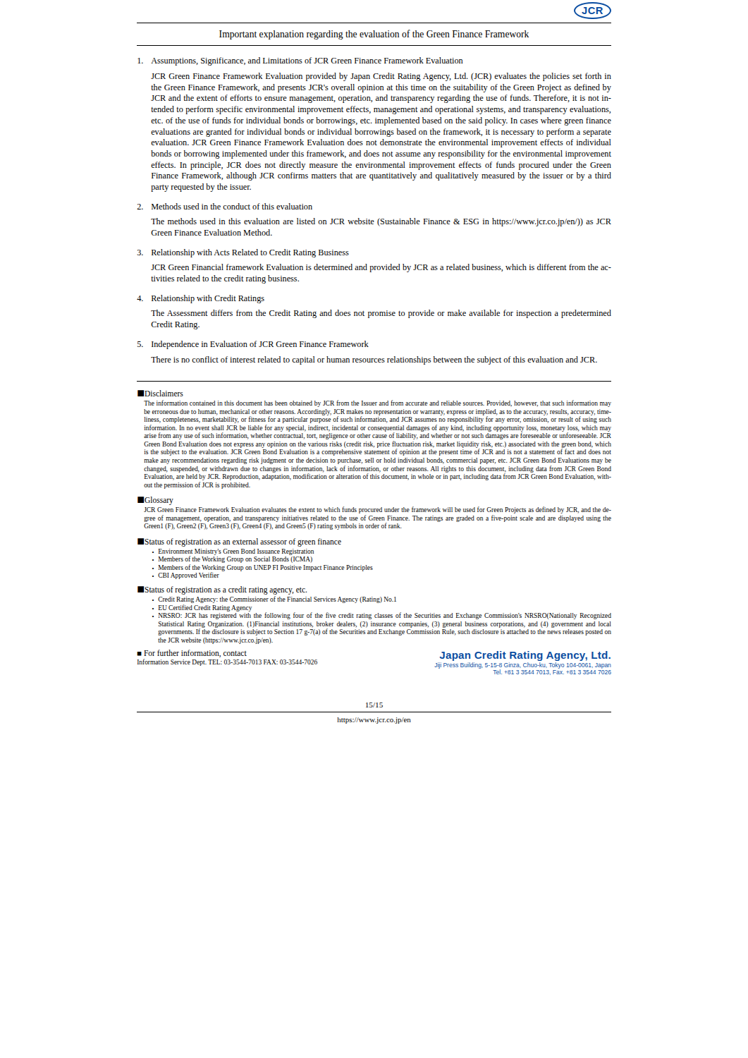JCR
Important explanation regarding the evaluation of the Green Finance Framework
Assumptions, Significance, and Limitations of JCR Green Finance Framework Evaluation
JCR Green Finance Framework Evaluation provided by Japan Credit Rating Agency, Ltd. (JCR) evaluates the policies set forth in the Green Finance Framework, and presents JCR's overall opinion at this time on the suitability of the Green Project as defined by JCR and the extent of efforts to ensure management, operation, and transparency regarding the use of funds. Therefore, it is not intended to perform specific environmental improvement effects, management and operational systems, and transparency evaluations, etc. of the use of funds for individual bonds or borrowings, etc. implemented based on the said policy. In cases where green finance evaluations are granted for individual bonds or individual borrowings based on the framework, it is necessary to perform a separate evaluation. JCR Green Finance Framework Evaluation does not demonstrate the environmental improvement effects of individual bonds or borrowing implemented under this framework, and does not assume any responsibility for the environmental improvement effects. In principle, JCR does not directly measure the environmental improvement effects of funds procured under the Green Finance Framework, although JCR confirms matters that are quantitatively and qualitatively measured by the issuer or by a third party requested by the issuer.
Methods used in the conduct of this evaluation
The methods used in this evaluation are listed on JCR website (Sustainable Finance & ESG in https://www.jcr.co.jp/en/)) as JCR Green Finance Evaluation Method.
Relationship with Acts Related to Credit Rating Business
JCR Green Financial framework Evaluation is determined and provided by JCR as a related business, which is different from the activities related to the credit rating business.
Relationship with Credit Ratings
The Assessment differs from the Credit Rating and does not promise to provide or make available for inspection a predetermined Credit Rating.
Independence in Evaluation of JCR Green Finance Framework
There is no conflict of interest related to capital or human resources relationships between the subject of this evaluation and JCR.
■Disclaimers
The information contained in this document has been obtained by JCR from the Issuer and from accurate and reliable sources. Provided, however, that such information may be erroneous due to human, mechanical or other reasons. Accordingly, JCR makes no representation or warranty, express or implied, as to the accuracy, results, accuracy, timeliness, completeness, marketability, or fitness for a particular purpose of such information, and JCR assumes no responsibility for any error, omission, or result of using such information. In no event shall JCR be liable for any special, indirect, incidental or consequential damages of any kind, including opportunity loss, monetary loss, which may arise from any use of such information, whether contractual, tort, negligence or other cause of liability, and whether or not such damages are foreseeable or unforeseeable. JCR Green Bond Evaluation does not express any opinion on the various risks (credit risk, price fluctuation risk, market liquidity risk, etc.) associated with the green bond, which is the subject to the evaluation. JCR Green Bond Evaluation is a comprehensive statement of opinion at the present time of JCR and is not a statement of fact and does not make any recommendations regarding risk judgment or the decision to purchase, sell or hold individual bonds, commercial paper, etc. JCR Green Bond Evaluations may be changed, suspended, or withdrawn due to changes in information, lack of information, or other reasons. All rights to this document, including data from JCR Green Bond Evaluation, are held by JCR. Reproduction, adaptation, modification or alteration of this document, in whole or in part, including data from JCR Green Bond Evaluation, without the permission of JCR is prohibited.
■Glossary
JCR Green Finance Framework Evaluation evaluates the extent to which funds procured under the framework will be used for Green Projects as defined by JCR, and the degree of management, operation, and transparency initiatives related to the use of Green Finance. The ratings are graded on a five-point scale and are displayed using the Green1 (F), Green2 (F), Green3 (F), Green4 (F), and Green5 (F) rating symbols in order of rank.
■Status of registration as an external assessor of green finance
Environment Ministry's Green Bond Issuance Registration
Members of the Working Group on Social Bonds (ICMA)
Members of the Working Group on UNEP FI Positive Impact Finance Principles
CBI Approved Verifier
■Status of registration as a credit rating agency, etc.
Credit Rating Agency: the Commissioner of the Financial Services Agency (Rating) No.1
EU Certified Credit Rating Agency
NRSRO: JCR has registered with the following four of the five credit rating classes of the Securities and Exchange Commission's NRSRO(Nationally Recognized Statistical Rating Organization. (1)Financial institutions, broker dealers, (2) insurance companies, (3) general business corporations, and (4) government and local governments. If the disclosure is subject to Section 17 g-7(a) of the Securities and Exchange Commission Rule, such disclosure is attached to the news releases posted on the JCR website (https://www.jcr.co.jp/en).
■ For further information, contact
Information Service Dept. TEL: 03-3544-7013 FAX: 03-3544-7026
Japan Credit Rating Agency, Ltd.
Jiji Press Building, 5-15-8 Ginza, Chuo-ku, Tokyo 104-0061, Japan
Tel. +81 3 3544 7013, Fax. +81 3 3544 7026
15/15
https://www.jcr.co.jp/en